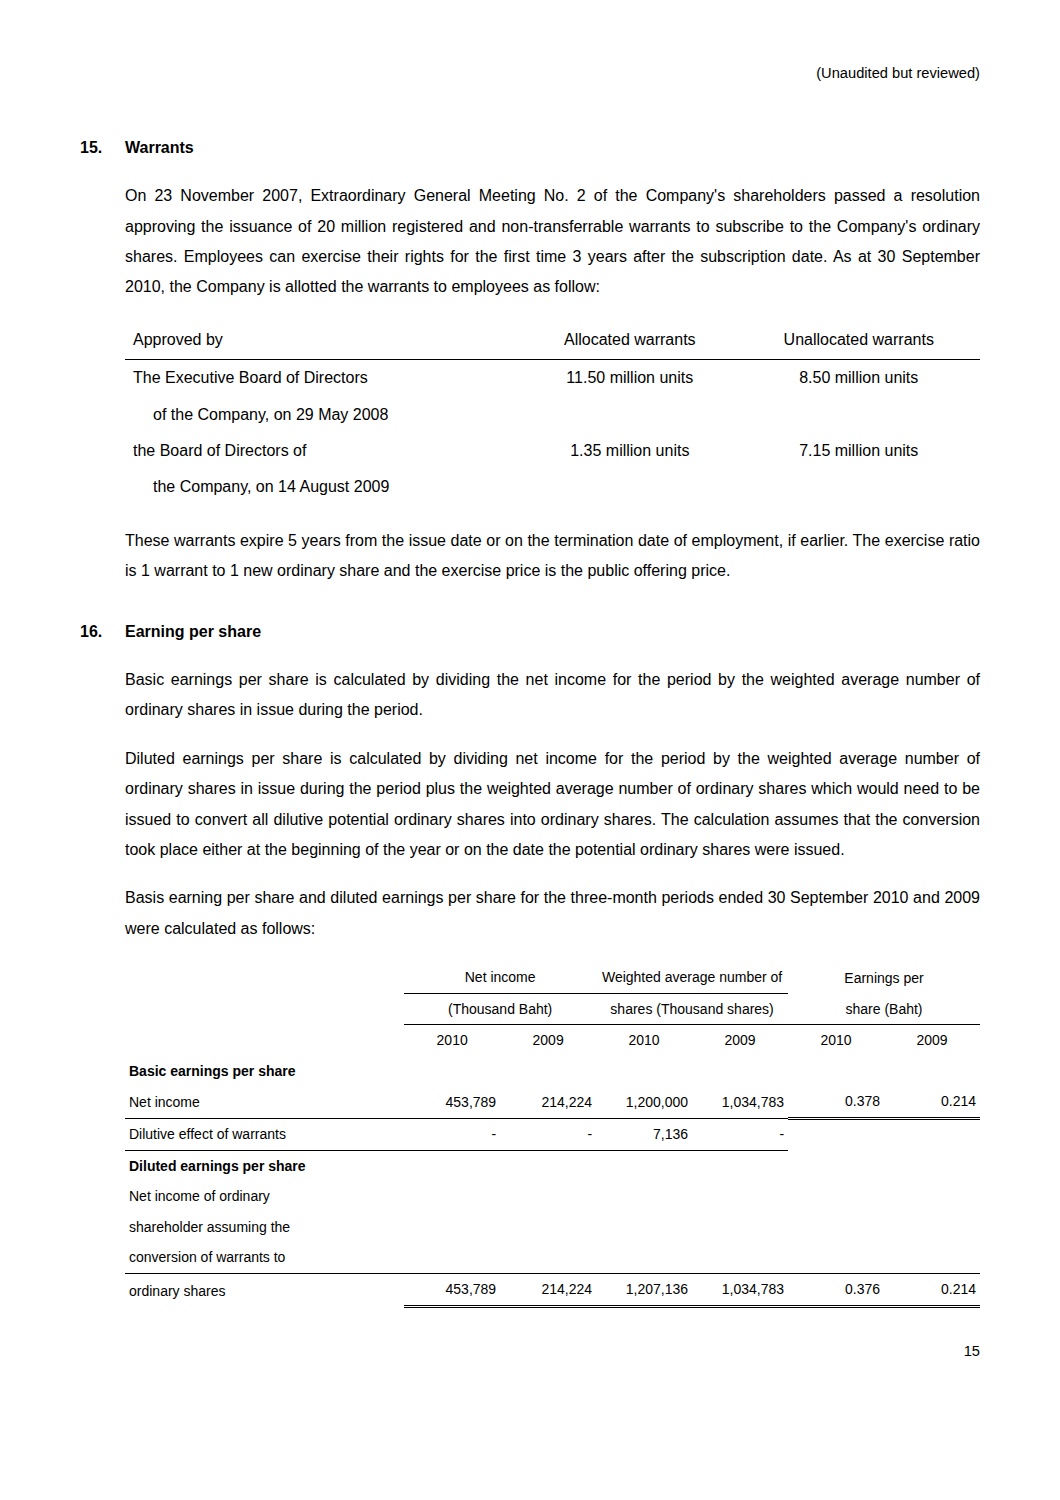(Unaudited but reviewed)
15. Warrants
On 23 November 2007, Extraordinary General Meeting No. 2 of the Company's shareholders passed a resolution approving the issuance of 20 million registered and non-transferrable warrants to subscribe to the Company's ordinary shares. Employees can exercise their rights for the first time 3 years after the subscription date. As at 30 September 2010, the Company is allotted the warrants to employees as follow:
| Approved by | Allocated warrants | Unallocated warrants |
| --- | --- | --- |
| The Executive Board of Directors | 11.50 million units | 8.50 million units |
| of the Company, on 29 May 2008 | | |
| the Board of Directors of | 1.35 million units | 7.15 million units |
| the Company, on 14 August 2009 | | |
These warrants expire 5 years from the issue date or on the termination date of employment, if earlier. The exercise ratio is 1 warrant to 1 new ordinary share and the exercise price is the public offering price.
16. Earning per share
Basic earnings per share is calculated by dividing the net income for the period by the weighted average number of ordinary shares in issue during the period.
Diluted earnings per share is calculated by dividing net income for the period by the weighted average number of ordinary shares in issue during the period plus the weighted average number of ordinary shares which would need to be issued to convert all dilutive potential ordinary shares into ordinary shares. The calculation assumes that the conversion took place either at the beginning of the year or on the date the potential ordinary shares were issued.
Basis earning per share and diluted earnings per share for the three-month periods ended 30 September 2010 and 2009 were calculated as follows:
| | Net income | Weighted average number of | Earnings per |
| | (Thousand Baht) | shares (Thousand shares) | share (Baht) |
| | 2010 | 2009 | 2010 | 2009 | 2010 | 2009 |
| Basic earnings per share | | | | | | |
| Net income | 453,789 | 214,224 | 1,200,000 | 1,034,783 | 0.378 | 0.214 |
| Dilutive effect of warrants | - | - | 7,136 | - | | |
| Diluted earnings per share | | | | | | |
| Net income of ordinary | | | | | | |
| shareholder assuming the | | | | | | |
| conversion of warrants to | | | | | | |
| ordinary shares | 453,789 | 214,224 | 1,207,136 | 1,034,783 | 0.376 | 0.214 |
15